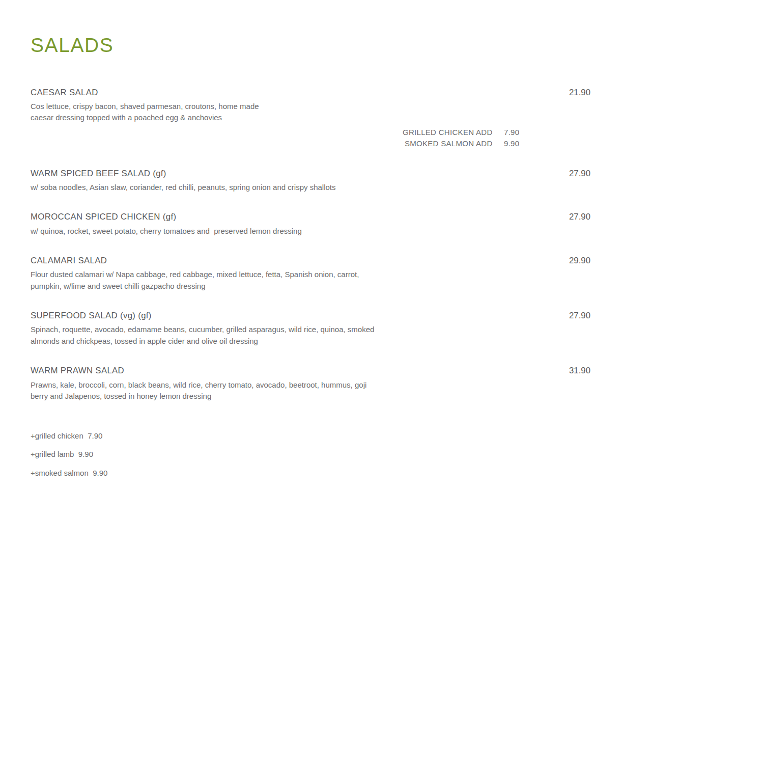SALADS
CAESAR SALAD
21.90
Cos lettuce, crispy bacon, shaved parmesan, croutons, home made
caesar dressing topped with a poached egg & anchovies
GRILLED CHICKEN ADD 7.90
SMOKED SALMON ADD 9.90
WARM SPICED BEEF SALAD (gf)
27.90
w/ soba noodles, Asian slaw, coriander, red chilli, peanuts, spring onion and crispy shallots
MOROCCAN SPICED CHICKEN (gf)
27.90
w/ quinoa, rocket, sweet potato, cherry tomatoes and preserved lemon dressing
CALAMARI SALAD
29.90
Flour dusted calamari w/ Napa cabbage, red cabbage, mixed lettuce, fetta, Spanish onion, carrot,
pumpkin, w/lime and sweet chilli gazpacho dressing
SUPERFOOD SALAD (vg) (gf)
27.90
Spinach, roquette, avocado, edamame beans, cucumber, grilled asparagus, wild rice, quinoa, smoked
almonds and chickpeas, tossed in apple cider and olive oil dressing
WARM PRAWN SALAD
31.90
Prawns, kale, broccoli, corn, black beans, wild rice, cherry tomato, avocado, beetroot, hummus, goji
berry and Jalapenos, tossed in honey lemon dressing
+grilled chicken 7.90
+grilled lamb 9.90
+smoked salmon 9.90